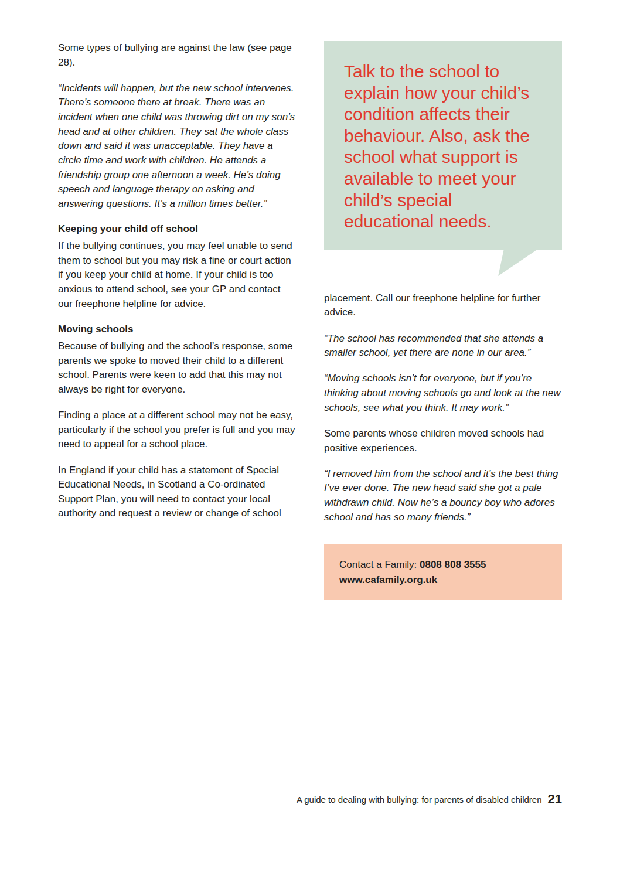Some types of bullying are against the law (see page 28).
“Incidents will happen, but the new school intervenes. There’s someone there at break. There was an incident when one child was throwing dirt on my son’s head and at other children. They sat the whole class down and said it was unacceptable. They have a circle time and work with children. He attends a friendship group one afternoon a week. He’s doing speech and language therapy on asking and answering questions. It’s a million times better.”
Keeping your child off school
If the bullying continues, you may feel unable to send them to school but you may risk a fine or court action if you keep your child at home. If your child is too anxious to attend school, see your GP and contact our freephone helpline for advice.
Moving schools
Because of bullying and the school’s response, some parents we spoke to moved their child to a different school. Parents were keen to add that this may not always be right for everyone.
Finding a place at a different school may not be easy, particularly if the school you prefer is full and you may need to appeal for a school place.
In England if your child has a statement of Special Educational Needs, in Scotland a Co-ordinated Support Plan, you will need to contact your local authority and request a review or change of school
Talk to the school to explain how your child’s condition affects their behaviour. Also, ask the school what support is available to meet your child’s special educational needs.
placement. Call our freephone helpline for further advice.
“The school has recommended that she attends a smaller school, yet there are none in our area.”
“Moving schools isn’t for everyone, but if you’re thinking about moving schools go and look at the new schools, see what you think. It may work.”
Some parents whose children moved schools had positive experiences.
“I removed him from the school and it’s the best thing I’ve ever done. The new head said she got a pale withdrawn child. Now he’s a bouncy boy who adores school and has so many friends.”
Contact a Family: 0808 808 3555
www.cafamily.org.uk
A guide to dealing with bullying: for parents of disabled children21